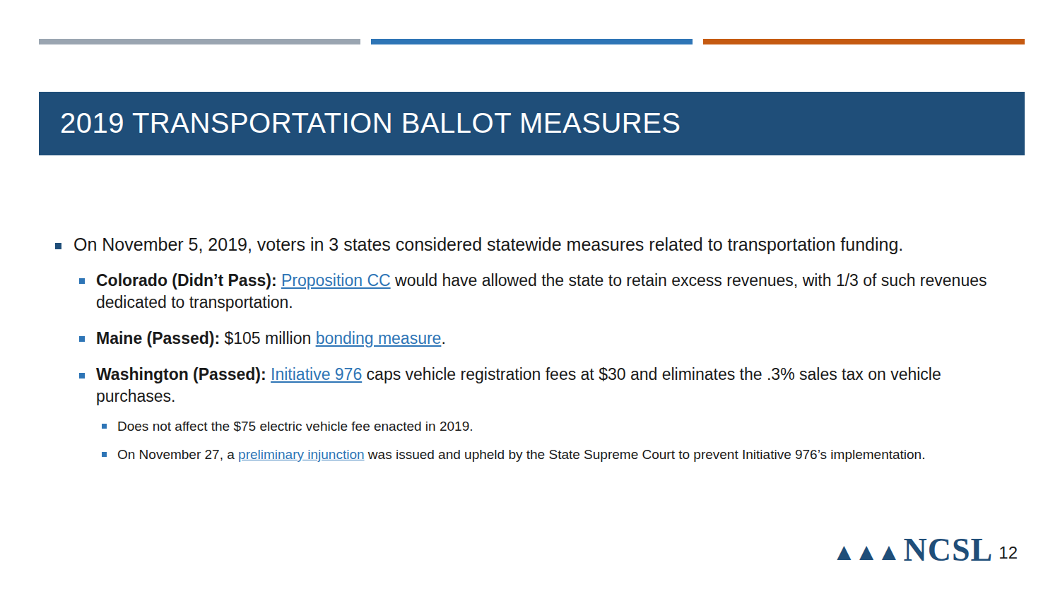2019 TRANSPORTATION BALLOT MEASURES
On November 5, 2019, voters in 3 states considered statewide measures related to transportation funding.
Colorado (Didn’t Pass): Proposition CC would have allowed the state to retain excess revenues, with 1/3 of such revenues dedicated to transportation.
Maine (Passed): $105 million bonding measure.
Washington (Passed): Initiative 976 caps vehicle registration fees at $30 and eliminates the .3% sales tax on vehicle purchases.
Does not affect the $75 electric vehicle fee enacted in 2019.
On November 27, a preliminary injunction was issued and upheld by the State Supreme Court to prevent Initiative 976’s implementation.
▲▲▲ NCSL 12